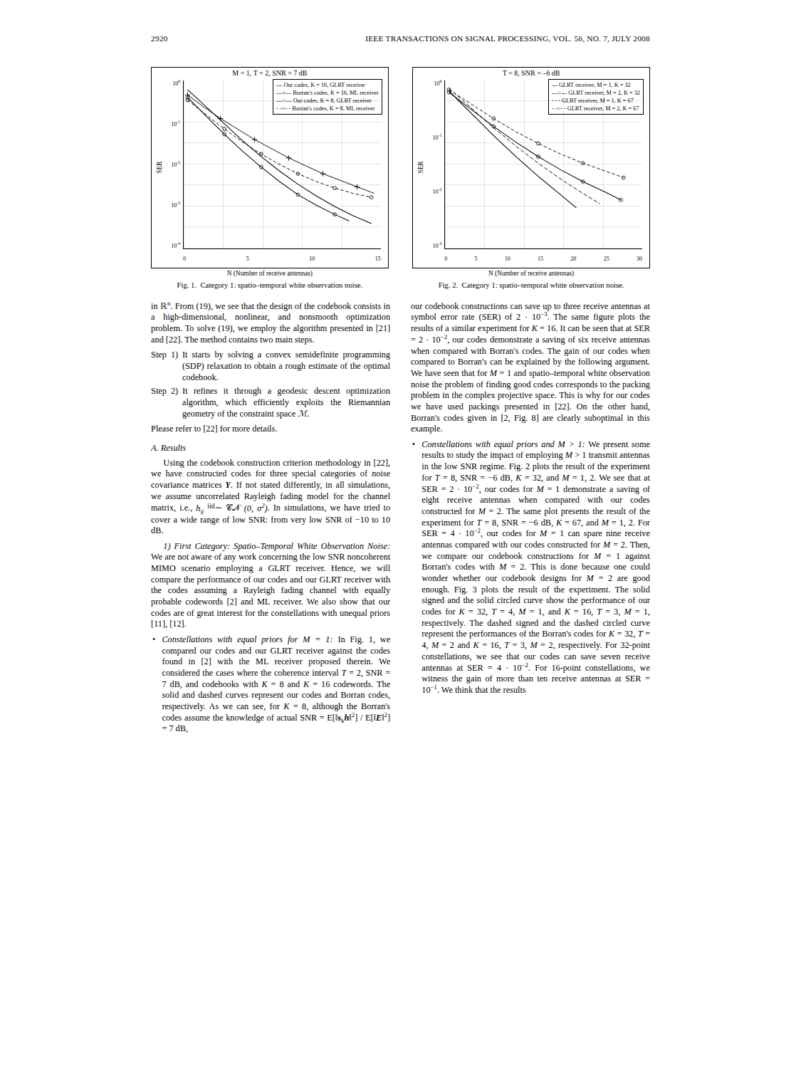2920 IEEE Transactions on Signal Processing, Vol. 56, No. 7, July 2008
M = 1, T = 2, SNR = 7 dB
— Our codes, K = 16, GLRT receiver
—+— Borran's codes, K = 16, ML receiver
—○— Our codes, K = 8, GLRT receiver
- -○- - Borran's codes, K = 8, ML receiver
SER
100 10-1 10-2 10-3 10-4
051015
N (Number of receive antennas)
Fig. 1. Category 1: spatio–temporal white observation noise.
T = 8, SNR = –6 dB
— GLRT receiver, M = 1, K = 32
—○— GLRT receiver, M = 2, K = 32
- - - GLRT receiver, M = 1, K = 67
- -○- - GLRT receiver, M = 2, K = 67
SER
100 10-1 10-2 10-3
051015202530
N (Number of receive antennas)
Fig. 2. Category 1: spatio–temporal white observation noise.
in ℝn. From (19), we see that the design of the codebook consists in a high-dimensional, nonlinear, and nonsmooth optimization problem. To solve (19), we employ the algorithm presented in [21] and [22]. The method contains two main steps.
Step 1)
It starts by solving a convex semidefinite programming (SDP) relaxation to obtain a rough estimate of the optimal codebook.
Step 2)
It refines it through a geodesic descent optimization algorithm, which efficiently exploits the Riemannian geometry of the constraint space ℳ.
Please refer to [22] for more details.
A. Results
Using the codebook construction criterion methodology in [22], we have constructed codes for three special categories of noise covariance matrices Υ. If not stated differently, in all simulations, we assume uncorrelated Rayleigh fading model for the channel matrix, i.e., hij iid∼ 𝒞𝒩 (0, σ2). In simulations, we have tried to cover a wide range of low SNR: from very low SNR of −10 to 10 dB.
1) First Category: Spatio–Temporal White Observation Noise: We are not aware of any work concerning the low SNR noncoherent MIMO scenario employing a GLRT receiver. Hence, we will compare the performance of our codes and our GLRT receiver with the codes assuming a Rayleigh fading channel with equally probable codewords [2] and ML receiver. We also show that our codes are of great interest for the constellations with unequal priors [11], [12].
Constellations with equal priors for M = 1: In Fig. 1, we compared our codes and our GLRT receiver against the codes found in [2] with the ML receiver proposed therein. We considered the cases where the coherence interval T = 2, SNR = 7 dB, and codebooks with K = 8 and K = 16 codewords. The solid and dashed curves represent our codes and Borran codes, respectively. As we can see, for K = 8, although the Borran's codes assume the knowledge of actual SNR = E[‖skh‖2] / E[‖E‖2] = 7 dB,
our codebook constructions can save up to three receive antennas at symbol error rate (SER) of 2 · 10−3. The same figure plots the results of a similar experiment for K = 16. It can be seen that at SER = 2 · 10−2, our codes demonstrate a saving of six receive antennas when compared with Borran's codes. The gain of our codes when compared to Borran's can be explained by the following argument. We have seen that for M = 1 and spatio–temporal white observation noise the problem of finding good codes corresponds to the packing problem in the complex projective space. This is why for our codes we have used packings presented in [22]. On the other hand, Borran's codes given in [2, Fig. 8] are clearly suboptimal in this example.
Constellations with equal priors and M > 1: We present some results to study the impact of employing M > 1 transmit antennas in the low SNR regime. Fig. 2 plots the result of the experiment for T = 8, SNR = −6 dB, K = 32, and M = 1, 2. We see that at SER = 2 · 10−2, our codes for M = 1 demonstrate a saving of eight receive antennas when compared with our codes constructed for M = 2. The same plot presents the result of the experiment for T = 8, SNR = −6 dB, K = 67, and M = 1, 2. For SER = 4 · 10−2, our codes for M = 1 can spare nine receive antennas compared with our codes constructed for M = 2. Then, we compare our codebook constructions for M = 1 against Borran's codes with M = 2. This is done because one could wonder whether our codebook designs for M = 2 are good enough. Fig. 3 plots the result of the experiment. The solid signed and the solid circled curve show the performance of our codes for K = 32, T = 4, M = 1, and K = 16, T = 3, M = 1, respectively. The dashed signed and the dashed circled curve represent the performances of the Borran's codes for K = 32, T = 4, M = 2 and K = 16, T = 3, M = 2, respectively. For 32-point constellations, we see that our codes can save seven receive antennas at SER = 4 · 10−2. For 16-point constellations, we witness the gain of more than ten receive antennas at SER = 10−1. We think that the results